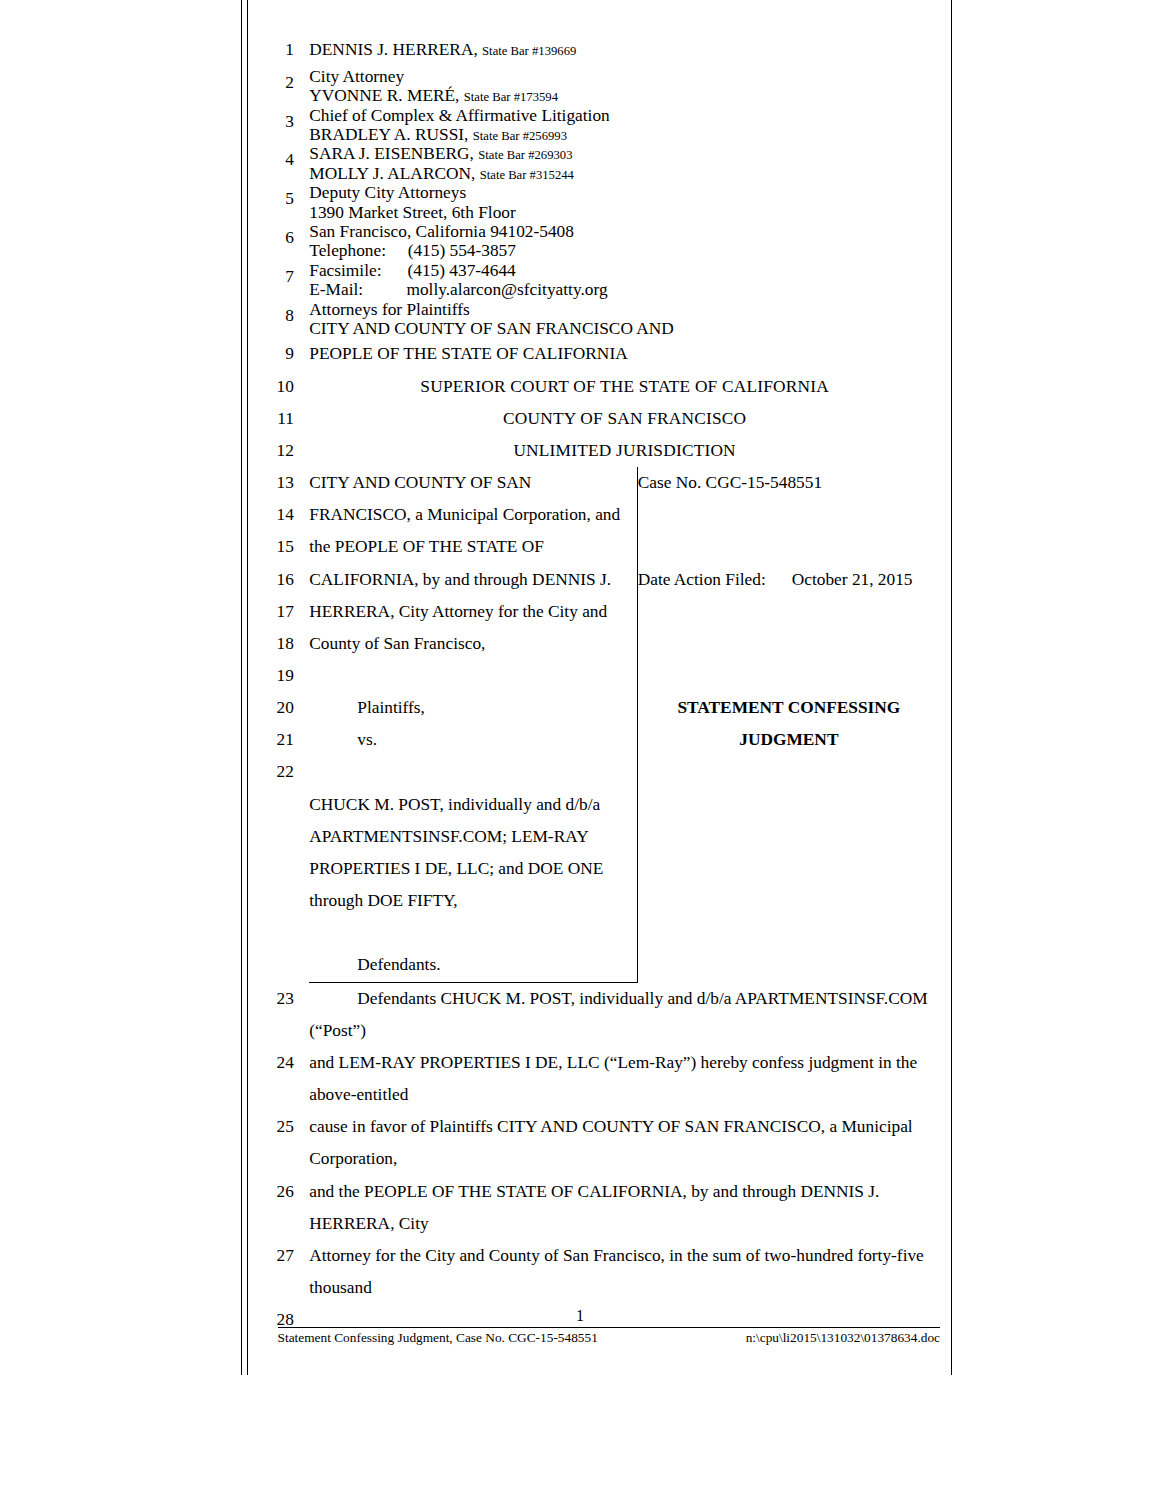| 1 | DENNIS J. HERRERA, State Bar #139669 |
| 2 | City Attorney YVONNE R. MERÉ, State Bar #173594 |
| 3 | Chief of Complex & Affirmative Litigation BRADLEY A. RUSSI, State Bar #256993 |
| 4 | SARA J. EISENBERG, State Bar #269303 MOLLY J. ALARCON, State Bar #315244 |
| 5 | Deputy City Attorneys 1390 Market Street, 6th Floor |
| 6 | San Francisco, California 94102-5408 Telephone: (415) 554-3857 |
| 7 | Facsimile: (415) 437-4644 E-Mail: molly.alarcon@sfcityatty.org |
| 8 | Attorneys for Plaintiffs CITY AND COUNTY OF SAN FRANCISCO AND |
| 9 | PEOPLE OF THE STATE OF CALIFORNIA |
| 10 | SUPERIOR COURT OF THE STATE OF CALIFORNIA |
| 11 | COUNTY OF SAN FRANCISCO |
| 12 | UNLIMITED JURISDICTION |
| 13 14 15 16 17 18 19 20 21 22 | / CITY AND COUNTY OF SAN FRANCISCO, a Municipal Corporation, and the PEOPLE OF THE STATE OF CALIFORNIA, by and through DENNIS J. HERRERA, City Attorney for the City and County of San Francisco, Plaintiffs, vs. CHUCK M. POST, individually and d/b/a APARTMENTSINSF.COM; LEM-RAY PROPERTIES I DE, LLC; and DOE ONE through DOE FIFTY, Defendants. / Case No. CGC-15-548551 Date Action Filed: October 21, 2015 STATEMENT CONFESSING JUDGMENT / |
| 23 | Defendants CHUCK M. POST, individually and d/b/a APARTMENTSINSF.COM (“Post”) |
| 24 | and LEM-RAY PROPERTIES I DE, LLC (“Lem-Ray”) hereby confess judgment in the above-entitled |
| 25 | cause in favor of Plaintiffs CITY AND COUNTY OF SAN FRANCISCO, a Municipal Corporation, |
| 26 | and the PEOPLE OF THE STATE OF CALIFORNIA, by and through DENNIS J. HERRERA, City |
| 27 | Attorney for the City and County of San Francisco, in the sum of two-hundred forty-five thousand |
| 28 | |
1
Statement Confessing Judgment, Case No. CGC-15-548551 n:\cpu\li2015\131032\01378634.doc